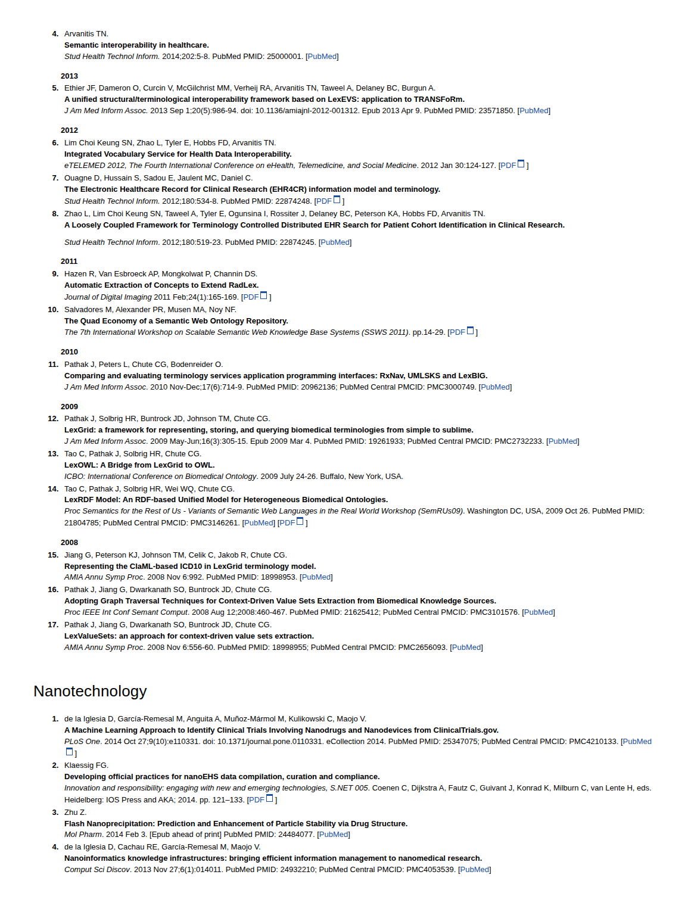Arvanitis TN. Semantic interoperability in healthcare. Stud Health Technol Inform. 2014;202:5-8. PubMed PMID: 25000001. [PubMed]
2013
Ethier JF, Dameron O, Curcin V, McGilchrist MM, Verheij RA, Arvanitis TN, Taweel A, Delaney BC, Burgun A. A unified structural/terminological interoperability framework based on LexEVS: application to TRANSFoRm. J Am Med Inform Assoc. 2013 Sep 1;20(5):986-94. doi: 10.1136/amiajnl-2012-001312. Epub 2013 Apr 9. PubMed PMID: 23571850. [PubMed]
2012
Lim Choi Keung SN, Zhao L, Tyler E, Hobbs FD, Arvanitis TN. Integrated Vocabulary Service for Health Data Interoperability. eTELEMED 2012, The Fourth International Conference on eHealth, Telemedicine, and Social Medicine. 2012 Jan 30:124-127. [PDF ]
Ouagne D, Hussain S, Sadou E, Jaulent MC, Daniel C. The Electronic Healthcare Record for Clinical Research (EHR4CR) information model and terminology. Stud Health Technol Inform. 2012;180:534-8. PubMed PMID: 22874248. [PDF ]
Zhao L, Lim Choi Keung SN, Taweel A, Tyler E, Ogunsina I, Rossiter J, Delaney BC, Peterson KA, Hobbs FD, Arvanitis TN. A Loosely Coupled Framework for Terminology Controlled Distributed EHR Search for Patient Cohort Identification in Clinical Research.
Stud Health Technol Inform. 2012;180:519-23. PubMed PMID: 22874245. [PubMed]
2011
Hazen R, Van Esbroeck AP, Mongkolwat P, Channin DS. Automatic Extraction of Concepts to Extend RadLex. Journal of Digital Imaging 2011 Feb;24(1):165-169. [PDF ]
Salvadores M, Alexander PR, Musen MA, Noy NF. The Quad Economy of a Semantic Web Ontology Repository. The 7th International Workshop on Scalable Semantic Web Knowledge Base Systems (SSWS 2011). pp.14-29. [PDF ]
2010
Pathak J, Peters L, Chute CG, Bodenreider O. Comparing and evaluating terminology services application programming interfaces: RxNav, UMLSKS and LexBIG. J Am Med Inform Assoc. 2010 Nov-Dec;17(6):714-9. PubMed PMID: 20962136; PubMed Central PMCID: PMC3000749. [PubMed]
2009
Pathak J, Solbrig HR, Buntrock JD, Johnson TM, Chute CG. LexGrid: a framework for representing, storing, and querying biomedical terminologies from simple to sublime. J Am Med Inform Assoc. 2009 May-Jun;16(3):305-15. Epub 2009 Mar 4. PubMed PMID: 19261933; PubMed Central PMCID: PMC2732233. [PubMed]
Tao C, Pathak J, Solbrig HR, Chute CG. LexOWL: A Bridge from LexGrid to OWL. ICBO: International Conference on Biomedical Ontology. 2009 July 24-26. Buffalo, New York, USA.
Tao C, Pathak J, Solbrig HR, Wei WQ, Chute CG. LexRDF Model: An RDF-based Unified Model for Heterogeneous Biomedical Ontologies. Proc Semantics for the Rest of Us - Variants of Semantic Web Languages in the Real World Workshop (SemRUs09). Washington DC, USA, 2009 Oct 26. PubMed PMID: 21804785; PubMed Central PMCID: PMC3146261. [PubMed] [PDF ]
2008
Jiang G, Peterson KJ, Johnson TM, Celik C, Jakob R, Chute CG. Representing the ClaML-based ICD10 in LexGrid terminology model. AMIA Annu Symp Proc. 2008 Nov 6:992. PubMed PMID: 18998953. [PubMed]
Pathak J, Jiang G, Dwarkanath SO, Buntrock JD, Chute CG. Adopting Graph Traversal Techniques for Context-Driven Value Sets Extraction from Biomedical Knowledge Sources. Proc IEEE Int Conf Semant Comput. 2008 Aug 12;2008:460-467. PubMed PMID: 21625412; PubMed Central PMCID: PMC3101576. [PubMed]
Pathak J, Jiang G, Dwarkanath SO, Buntrock JD, Chute CG. LexValueSets: an approach for context-driven value sets extraction. AMIA Annu Symp Proc. 2008 Nov 6:556-60. PubMed PMID: 18998955; PubMed Central PMCID: PMC2656093. [PubMed]
Nanotechnology
de la Iglesia D, García-Remesal M, Anguita A, Muñoz-Mármol M, Kulikowski C, Maojo V. A Machine Learning Approach to Identify Clinical Trials Involving Nanodrugs and Nanodevices from ClinicalTrials.gov. PLoS One. 2014 Oct 27;9(10):e110331. doi: 10.1371/journal.pone.0110331. eCollection 2014. PubMed PMID: 25347075; PubMed Central PMCID: PMC4210133. [PubMed ]
Klaessig FG. Developing official practices for nanoEHS data compilation, curation and compliance. Innovation and responsibility: engaging with new and emerging technologies, S.NET 005. Coenen C, Dijkstra A, Fautz C, Guivant J, Konrad K, Milburn C, van Lente H, eds. Heidelberg: IOS Press and AKA; 2014. pp. 121–133. [PDF ]
Zhu Z. Flash Nanoprecipitation: Prediction and Enhancement of Particle Stability via Drug Structure. Mol Pharm. 2014 Feb 3. [Epub ahead of print] PubMed PMID: 24484077. [PubMed]
de la Iglesia D, Cachau RE, García-Remesal M, Maojo V. Nanoinformatics knowledge infrastructures: bringing efficient information management to nanomedical research. Comput Sci Discov. 2013 Nov 27;6(1):014011. PubMed PMID: 24932210; PubMed Central PMCID: PMC4053539. [PubMed]